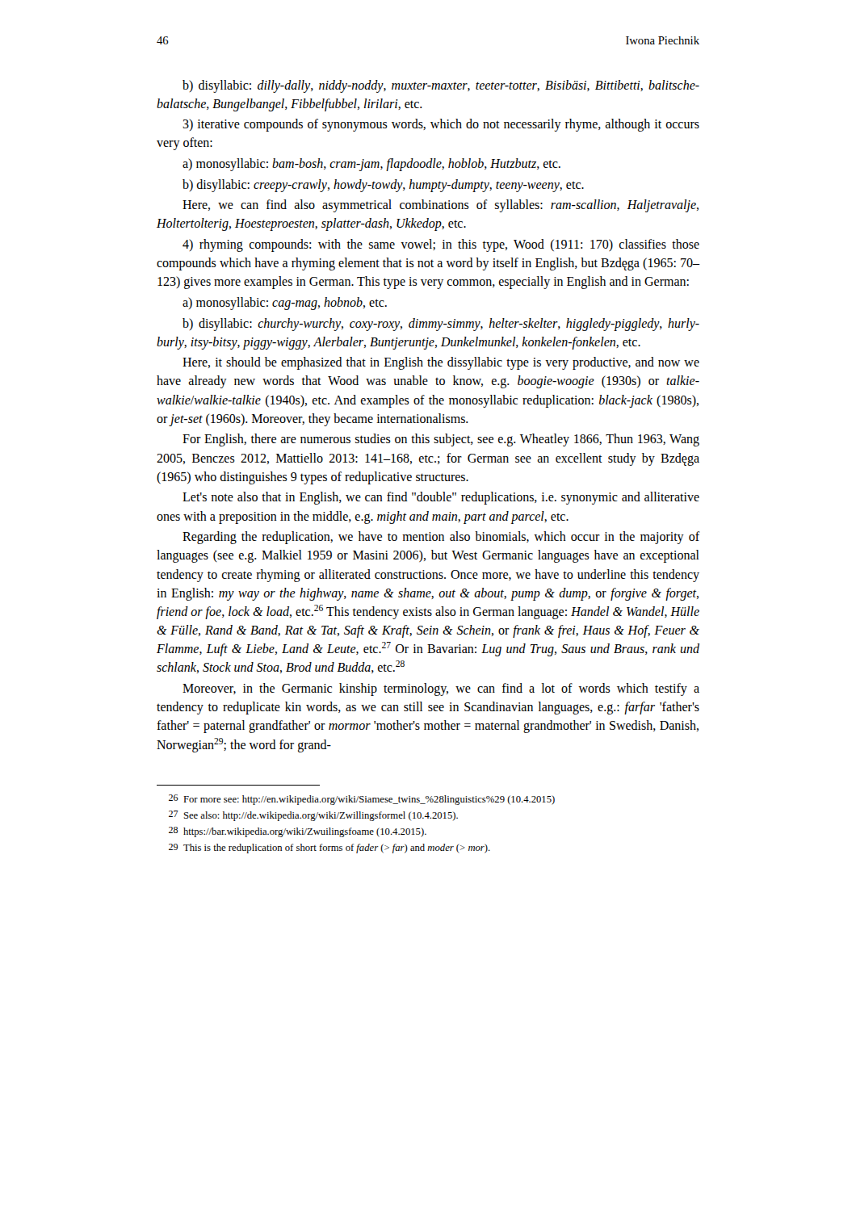46 Iwona Piechnik
b) disyllabic: dilly-dally, niddy-noddy, muxter-maxter, teeter-totter, Bisibäsi, Bittibetti, balitsche-balatsche, Bungelbangel, Fibbelfubbel, lirilari, etc.
3) iterative compounds of synonymous words, which do not necessarily rhyme, although it occurs very often:
a) monosyllabic: bam-bosh, cram-jam, flapdoodle, hoblob, Hutzbutz, etc.
b) disyllabic: creepy-crawly, howdy-towdy, humpty-dumpty, teeny-weeny, etc.
Here, we can find also asymmetrical combinations of syllables: ram-scallion, Haljetravalje, Holtertolterig, Hoesteproesten, splatter-dash, Ukkedop, etc.
4) rhyming compounds: with the same vowel; in this type, Wood (1911: 170) classifies those compounds which have a rhyming element that is not a word by itself in English, but Bzdęga (1965: 70–123) gives more examples in German. This type is very common, especially in English and in German:
a) monosyllabic: cag-mag, hobnob, etc.
b) disyllabic: churchy-wurchy, coxy-roxy, dimmy-simmy, helter-skelter, higgledy-piggledy, hurly-burly, itsy-bitsy, piggy-wiggy, Alerbaler, Buntjeruntje, Dunkelmunkel, konkelen-fonkelen, etc.
Here, it should be emphasized that in English the dissyllabic type is very productive, and now we have already new words that Wood was unable to know, e.g. boogie-woogie (1930s) or talkie-walkie/walkie-talkie (1940s), etc. And examples of the monosyllabic reduplication: black-jack (1980s), or jet-set (1960s). Moreover, they became internationalisms.
For English, there are numerous studies on this subject, see e.g. Wheatley 1866, Thun 1963, Wang 2005, Benczes 2012, Mattiello 2013: 141–168, etc.; for German see an excellent study by Bzdęga (1965) who distinguishes 9 types of reduplicative structures.
Let's note also that in English, we can find "double" reduplications, i.e. synonymic and alliterative ones with a preposition in the middle, e.g. might and main, part and parcel, etc.
Regarding the reduplication, we have to mention also binomials, which occur in the majority of languages (see e.g. Malkiel 1959 or Masini 2006), but West Germanic languages have an exceptional tendency to create rhyming or alliterated constructions. Once more, we have to underline this tendency in English: my way or the highway, name & shame, out & about, pump & dump, or forgive & forget, friend or foe, lock & load, etc.26 This tendency exists also in German language: Handel & Wandel, Hülle & Fülle, Rand & Band, Rat & Tat, Saft & Kraft, Sein & Schein, or frank & frei, Haus & Hof, Feuer & Flamme, Luft & Liebe, Land & Leute, etc.27 Or in Bavarian: Lug und Trug, Saus und Braus, rank und schlank, Stock und Stoa, Brod und Budda, etc.28
Moreover, in the Germanic kinship terminology, we can find a lot of words which testify a tendency to reduplicate kin words, as we can still see in Scandinavian languages, e.g.: farfar 'father's father' = paternal grandfather' or mormor 'mother's mother = maternal grandmother' in Swedish, Danish, Norwegian29; the word for grand-
26 For more see: http://en.wikipedia.org/wiki/Siamese_twins_%28linguistics%29 (10.4.2015)
27 See also: http://de.wikipedia.org/wiki/Zwillingsformel (10.4.2015).
28https://bar.wikipedia.org/wiki/Zwuilingsfoame (10.4.2015).
29 This is the reduplication of short forms of fader (> far) and moder (> mor).